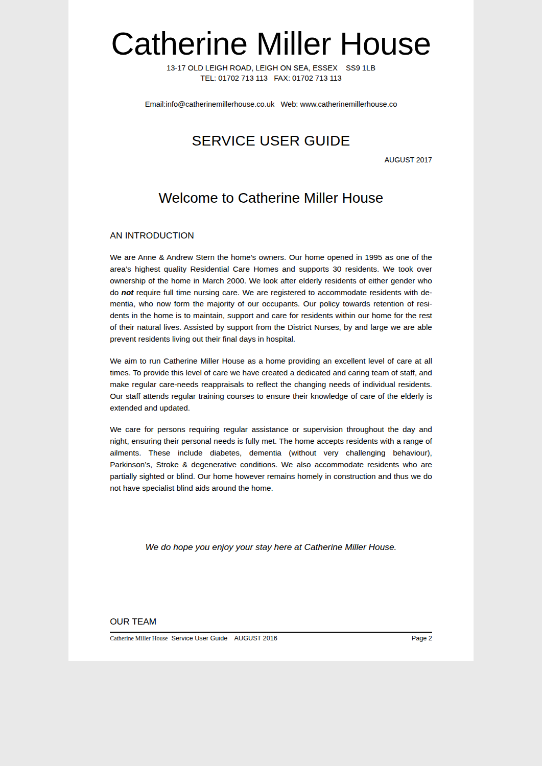Catherine Miller House
13-17 OLD LEIGH ROAD, LEIGH ON SEA, ESSEX SS9 1LB
TEL: 01702 713 113 FAX: 01702 713 113
Email:info@catherinemillerhouse.co.uk Web: www.catherinemillerhouse.co
SERVICE USER GUIDE
AUGUST 2017
Welcome to Catherine Miller House
AN INTRODUCTION
We are Anne & Andrew Stern the home’s owners. Our home opened in 1995 as one of the area’s highest quality Residential Care Homes and supports 30 residents. We took over ownership of the home in March 2000. We look after elderly residents of either gender who do not require full time nursing care. We are registered to accommodate residents with dementia, who now form the majority of our occupants. Our policy towards retention of residents in the home is to maintain, support and care for residents within our home for the rest of their natural lives. Assisted by support from the District Nurses, by and large we are able prevent residents living out their final days in hospital.
We aim to run Catherine Miller House as a home providing an excellent level of care at all times. To provide this level of care we have created a dedicated and caring team of staff, and make regular care-needs reappraisals to reflect the changing needs of individual residents. Our staff attends regular training courses to ensure their knowledge of care of the elderly is extended and updated.
We care for persons requiring regular assistance or supervision throughout the day and night, ensuring their personal needs is fully met. The home accepts residents with a range of ailments. These include diabetes, dementia (without very challenging behaviour), Parkinson’s, Stroke & degenerative conditions. We also accommodate residents who are partially sighted or blind. Our home however remains homely in construction and thus we do not have specialist blind aids around the home.
We do hope you enjoy your stay here at Catherine Miller House.
OUR TEAM
Catherine Miller House Service User Guide AUGUST 2016
Page 2